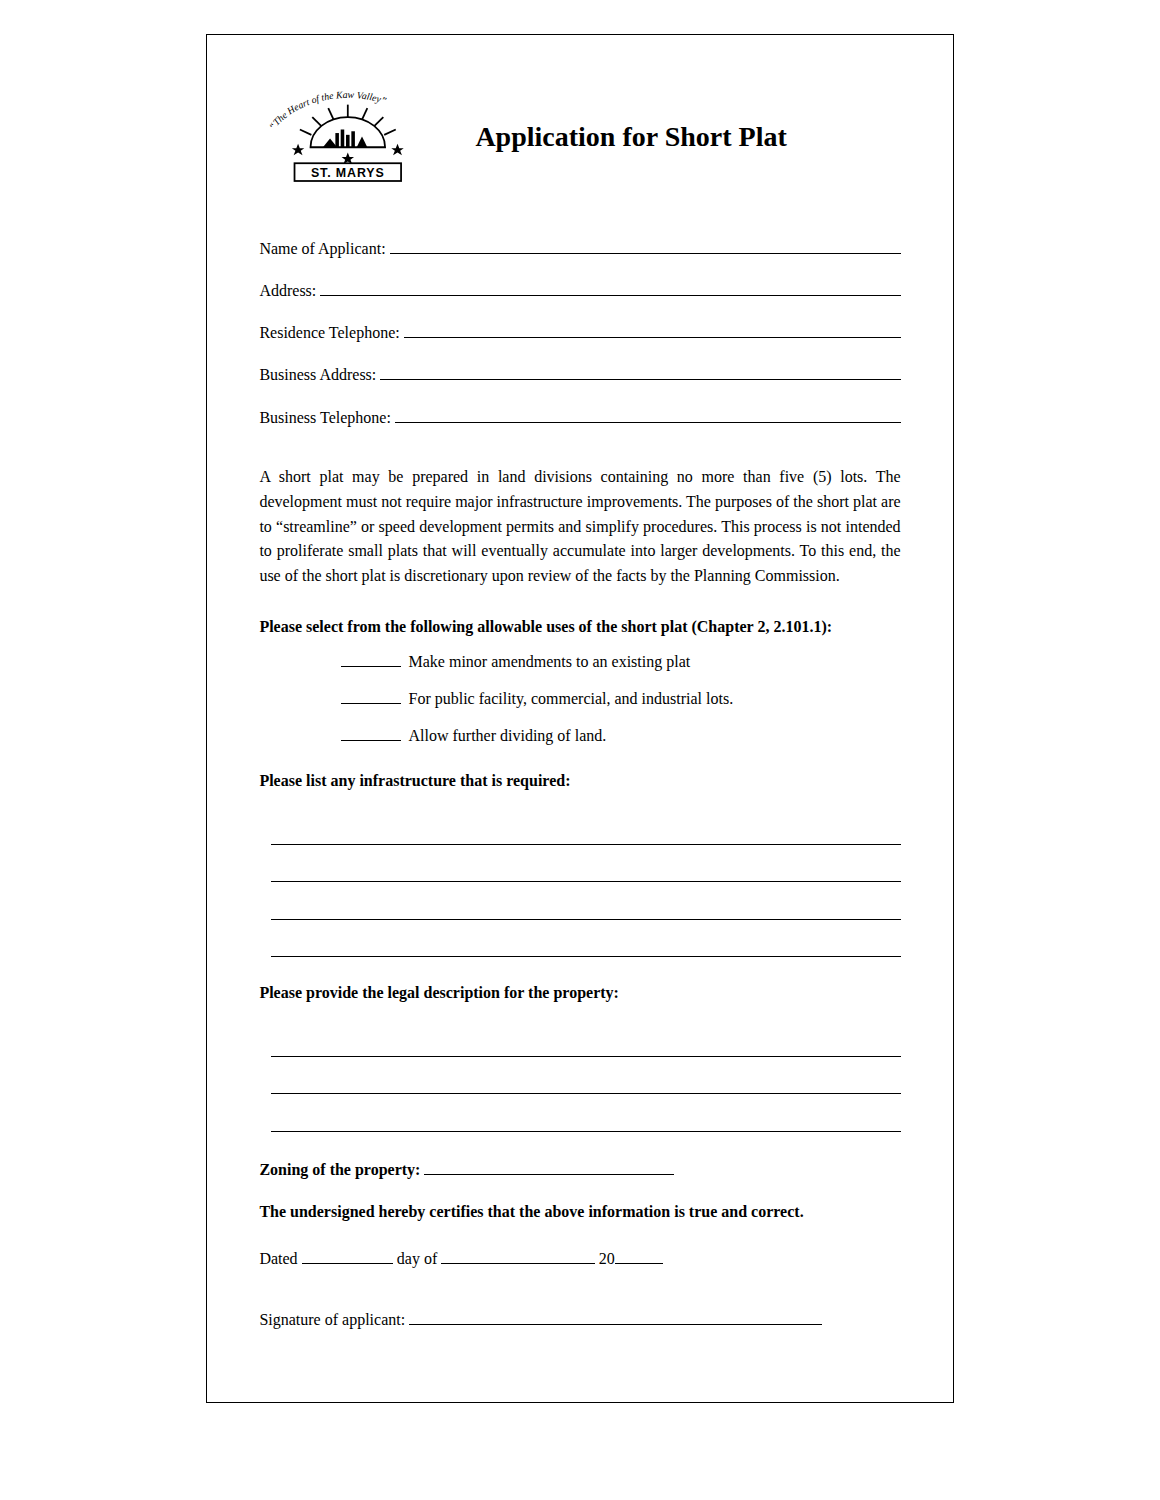St. Marys — The Heart of the Kaw Valley “The Heart of the Kaw Valley” ST. MARYS
Application for Short Plat
Name of Applicant:
Address:
Residence Telephone:
Business Address:
Business Telephone:
A short plat may be prepared in land divisions containing no more than five (5) lots. The development must not require major infrastructure improvements. The purposes of the short plat are to “streamline” or speed development permits and simplify procedures. This process is not intended to proliferate small plats that will eventually accumulate into larger developments. To this end, the use of the short plat is discretionary upon review of the facts by the Planning Commission.
Please select from the following allowable uses of the short plat (Chapter 2, 2.101.1):
Make minor amendments to an existing plat
For public facility, commercial, and industrial lots.
Allow further dividing of land.
Please list any infrastructure that is required:
Please provide the legal description for the property:
Zoning of the property:
The undersigned hereby certifies that the above information is true and correct.
Dated day of 20
Signature of applicant: